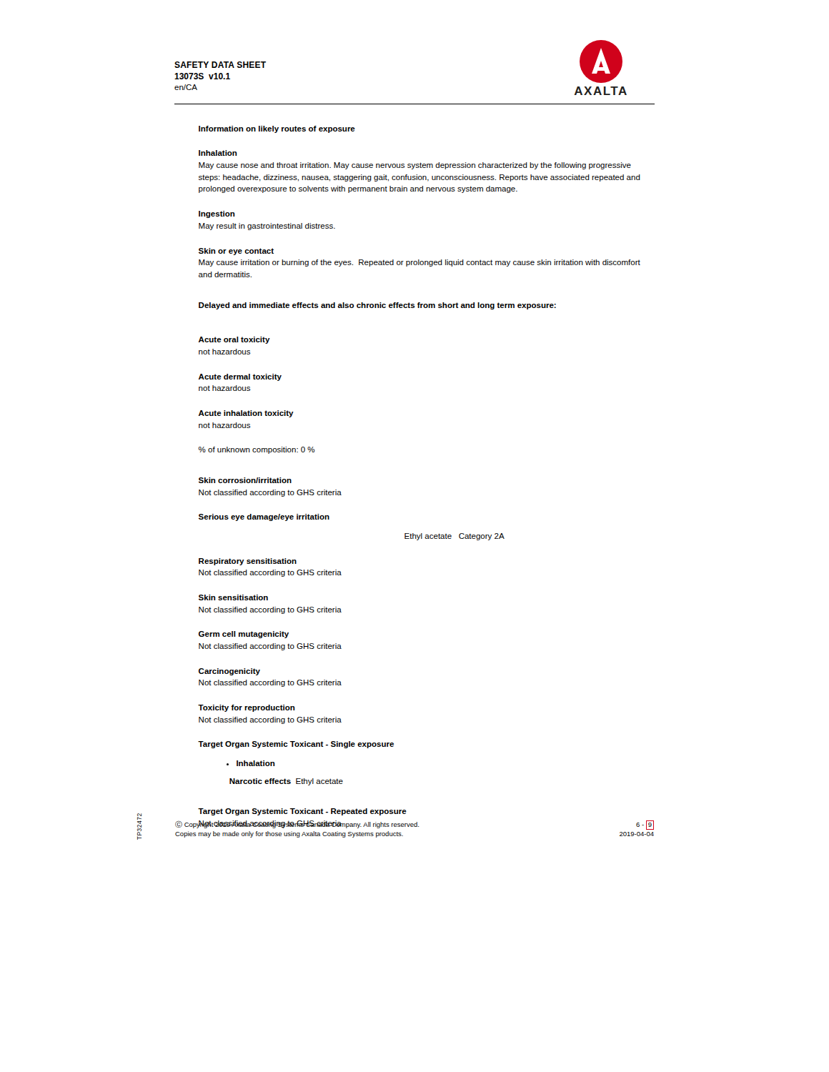SAFETY DATA SHEET
13073S v10.1
en/CA
AXALTA
Information on likely routes of exposure
Inhalation
May cause nose and throat irritation. May cause nervous system depression characterized by the following progressive steps: headache, dizziness, nausea, staggering gait, confusion, unconsciousness. Reports have associated repeated and prolonged overexposure to solvents with permanent brain and nervous system damage.
Ingestion
May result in gastrointestinal distress.
Skin or eye contact
May cause irritation or burning of the eyes. Repeated or prolonged liquid contact may cause skin irritation with discomfort and dermatitis.
Delayed and immediate effects and also chronic effects from short and long term exposure:
Acute oral toxicity
not hazardous
Acute dermal toxicity
not hazardous
Acute inhalation toxicity
not hazardous
% of unknown composition: 0 %
Skin corrosion/irritation
Not classified according to GHS criteria
Serious eye damage/eye irritation
Ethyl acetate Category 2A
Respiratory sensitisation
Not classified according to GHS criteria
Skin sensitisation
Not classified according to GHS criteria
Germ cell mutagenicity
Not classified according to GHS criteria
Carcinogenicity
Not classified according to GHS criteria
Toxicity for reproduction
Not classified according to GHS criteria
Target Organ Systemic Toxicant - Single exposure
Inhalation
Narcotic effects Ethyl acetate
Target Organ Systemic Toxicant - Repeated exposure
Not classified according to GHS criteria
| Ⓒ Copyright 2019 Axalta Coating Systems Canada Company. All rights reserved. Copies may be made only for those using Axalta Coating Systems products. | 6 - 9 2019-04-04 |
TP32472